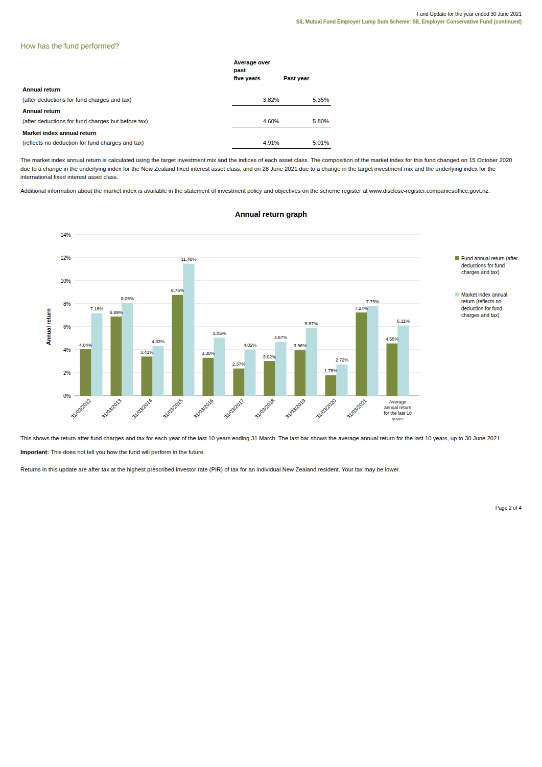Fund Update for the year ended 30 June 2021
SIL Mutual Fund Employer Lump Sum Scheme: SIL Employer Conservative Fund (continued)
How has the fund performed?
| | Average over past five years | Past year |
| Annual return | | |
| (after deductions for fund charges and tax) | 3.82% | 5.35% |
| Annual return | | |
| (after deductions for fund charges but before tax) | 4.60% | 5.80% |
| Market index annual return | | |
| (reflects no deduction for fund charges and tax) | 4.91% | 5.01% |
The market index annual return is calculated using the target investment mix and the indices of each asset class. The composition of the market index for this fund changed on 15 October 2020 due to a change in the underlying index for the New Zealand fixed interest asset class, and on 28 June 2021 due to a change in the target investment mix and the underlying index for the international fixed interest asset class.
Additional information about the market index is available in the statement of investment policy and objectives on the scheme register at www.disclose-register.companiesoffice.govt.nz.
Annual return graph
Annual return 14% 12% 10% 8% 6% 4% 2% 0% 4.04% 7.18% 6.89% 8.05% 3.41% 4.33% 8.76% 11.48% 3.30% 5.05% 2.37% 4.02% 3.02% 4.67% 3.96% 5.87% 1.78% 2.72% 7.24% 7.79% 4.55% 6.11% 31/03/2012 31/03/2013 31/03/2014 31/03/2015 31/03/2016 31/03/2017 31/03/2018 31/03/2019 31/03/2020 31/03/2021 Average annual return for the last 10 years
Fund annual return (after deductions for fund charges and tax)
Market index annual return (reflects no deduction for fund charges and tax)
This shows the return after fund charges and tax for each year of the last 10 years ending 31 March. The last bar shows the average annual return for the last 10 years, up to 30 June 2021.
Important: This does not tell you how the fund will perform in the future.
Returns in this update are after tax at the highest prescribed investor rate (PIR) of tax for an individual New Zealand resident. Your tax may be lower.
Page 2 of 4